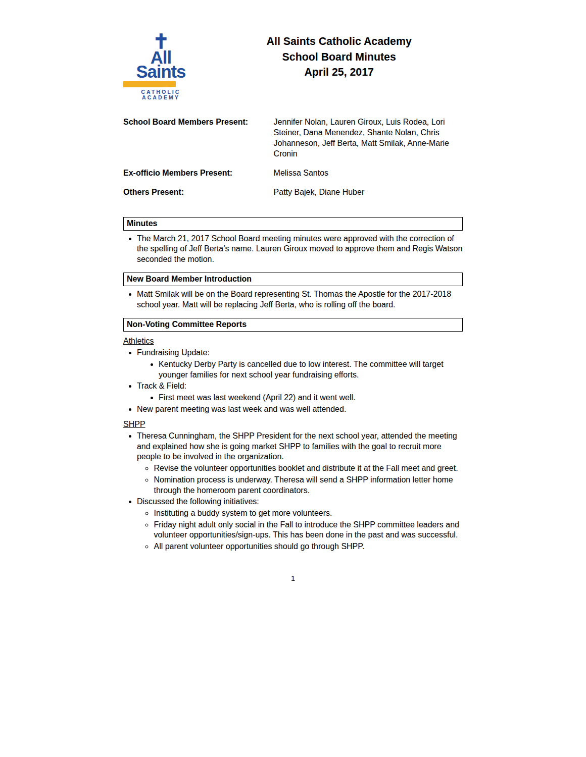✝ All Saints CATHOLIC ACADEMY
All Saints Catholic Academy
School Board Minutes
April 25, 2017
| School Board Members Present: | Jennifer Nolan, Lauren Giroux, Luis Rodea, Lori Steiner, Dana Menendez, Shante Nolan, Chris Johanneson, Jeff Berta, Matt Smilak, Anne-Marie Cronin |
| Ex-officio Members Present: | Melissa Santos |
| Others Present: | Patty Bajek, Diane Huber |
Minutes
The March 21, 2017 School Board meeting minutes were approved with the correction of the spelling of Jeff Berta’s name. Lauren Giroux moved to approve them and Regis Watson seconded the motion.
New Board Member Introduction
Matt Smilak will be on the Board representing St. Thomas the Apostle for the 2017-2018 school year. Matt will be replacing Jeff Berta, who is rolling off the board.
Non-Voting Committee Reports
Athletics
Fundraising Update:
Kentucky Derby Party is cancelled due to low interest. The committee will target younger families for next school year fundraising efforts.
Track & Field:
First meet was last weekend (April 22) and it went well.
New parent meeting was last week and was well attended.
SHPP
Theresa Cunningham, the SHPP President for the next school year, attended the meeting and explained how she is going market SHPP to families with the goal to recruit more people to be involved in the organization.
Revise the volunteer opportunities booklet and distribute it at the Fall meet and greet.
Nomination process is underway. Theresa will send a SHPP information letter home through the homeroom parent coordinators.
Discussed the following initiatives:
Instituting a buddy system to get more volunteers.
Friday night adult only social in the Fall to introduce the SHPP committee leaders and volunteer opportunities/sign-ups. This has been done in the past and was successful.
All parent volunteer opportunities should go through SHPP.
1